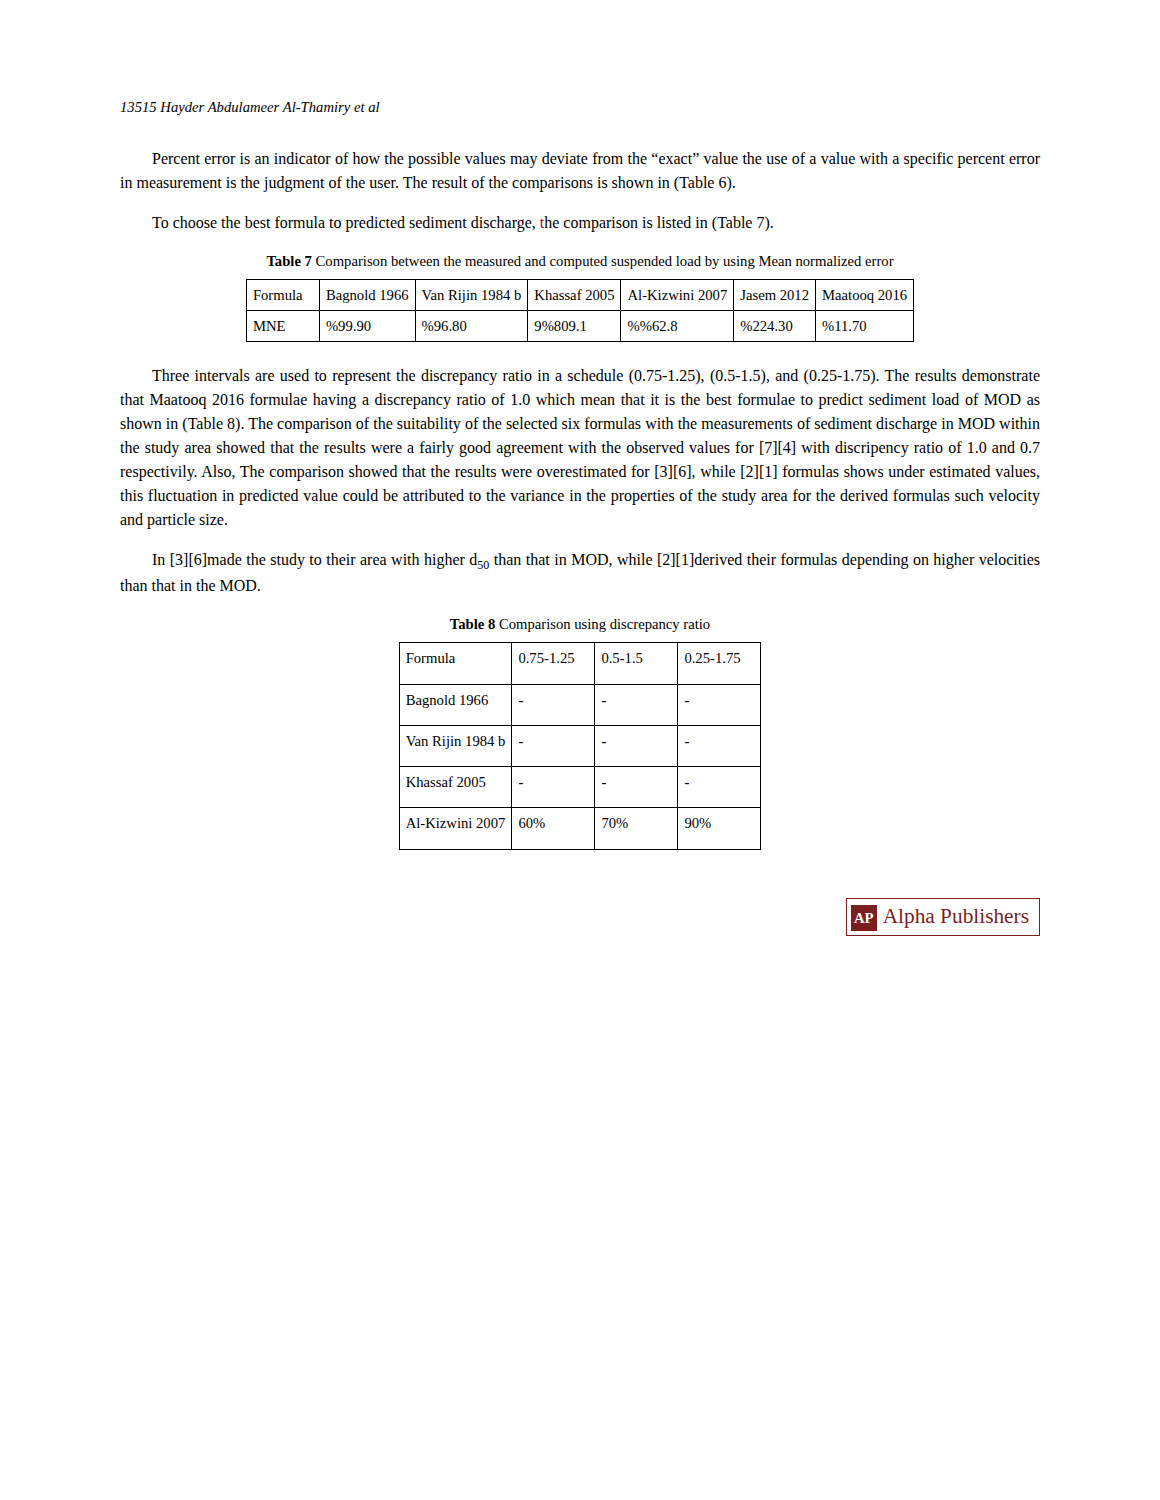13515 Hayder Abdulameer Al-Thamiry et al
Percent error is an indicator of how the possible values may deviate from the “exact” value the use of a value with a specific percent error in measurement is the judgment of the user. The result of the comparisons is shown in (Table 6).
To choose the best formula to predicted sediment discharge, the comparison is listed in (Table 7).
Table 7 Comparison between the measured and computed suspended load by using Mean normalized error
| Formula | Bagnold 1966 | Van Rijin 1984 b | Khassaf 2005 | Al-Kizwini 2007 | Jasem 2012 | Maatooq 2016 |
| MNE | %99.90 | %96.80 | 9%809.1 | %%62.8 | %224.30 | %11.70 |
Three intervals are used to represent the discrepancy ratio in a schedule (0.75-1.25), (0.5-1.5), and (0.25-1.75). The results demonstrate that Maatooq 2016 formulae having a discrepancy ratio of 1.0 which mean that it is the best formulae to predict sediment load of MOD as shown in (Table 8). The comparison of the suitability of the selected six formulas with the measurements of sediment discharge in MOD within the study area showed that the results were a fairly good agreement with the observed values for [7][4] with discripency ratio of 1.0 and 0.7 respectivily. Also, The comparison showed that the results were overestimated for [3][6], while [2][1] formulas shows under estimated values, this fluctuation in predicted value could be attributed to the variance in the properties of the study area for the derived formulas such velocity and particle size.
In [3][6]made the study to their area with higher d50 than that in MOD, while [2][1]derived their formulas depending on higher velocities than that in the MOD.
Table 8 Comparison using discrepancy ratio
| Formula | 0.75-1.25 | 0.5-1.5 | 0.25-1.75 |
| Bagnold 1966 | - | - | - |
| Van Rijin 1984 b | - | - | - |
| Khassaf 2005 | - | - | - |
| Al-Kizwini 2007 | 60% | 70% | 90% |
APAlpha Publishers